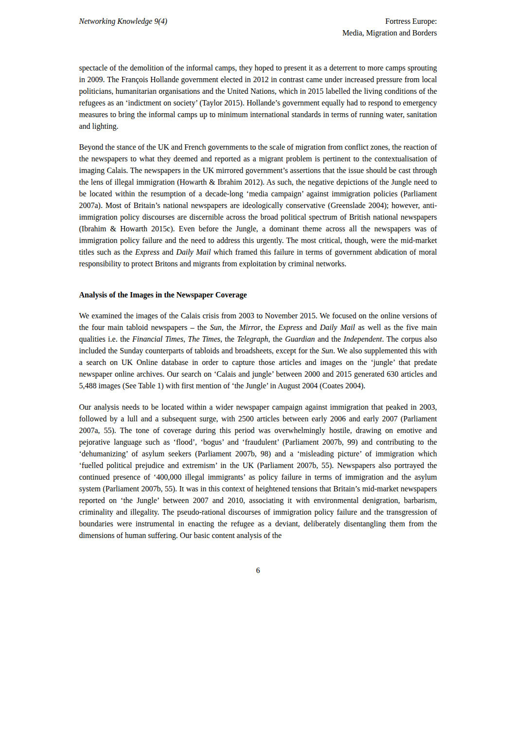Networking Knowledge 9(4)
Fortress Europe:
Media, Migration and Borders
spectacle of the demolition of the informal camps, they hoped to present it as a deterrent to more camps sprouting in 2009. The François Hollande government elected in 2012 in contrast came under increased pressure from local politicians, humanitarian organisations and the United Nations, which in 2015 labelled the living conditions of the refugees as an ‘indictment on society’ (Taylor 2015). Hollande’s government equally had to respond to emergency measures to bring the informal camps up to minimum international standards in terms of running water, sanitation and lighting.
Beyond the stance of the UK and French governments to the scale of migration from conflict zones, the reaction of the newspapers to what they deemed and reported as a migrant problem is pertinent to the contextualisation of imaging Calais. The newspapers in the UK mirrored government’s assertions that the issue should be cast through the lens of illegal immigration (Howarth & Ibrahim 2012). As such, the negative depictions of the Jungle need to be located within the resumption of a decade-long ‘media campaign’ against immigration policies (Parliament 2007a). Most of Britain’s national newspapers are ideologically conservative (Greenslade 2004); however, anti-immigration policy discourses are discernible across the broad political spectrum of British national newspapers (Ibrahim & Howarth 2015c). Even before the Jungle, a dominant theme across all the newspapers was of immigration policy failure and the need to address this urgently. The most critical, though, were the mid-market titles such as the Express and Daily Mail which framed this failure in terms of government abdication of moral responsibility to protect Britons and migrants from exploitation by criminal networks.
Analysis of the Images in the Newspaper Coverage
We examined the images of the Calais crisis from 2003 to November 2015. We focused on the online versions of the four main tabloid newspapers – the Sun, the Mirror, the Express and Daily Mail as well as the five main qualities i.e. the Financial Times, The Times, the Telegraph, the Guardian and the Independent. The corpus also included the Sunday counterparts of tabloids and broadsheets, except for the Sun. We also supplemented this with a search on UK Online database in order to capture those articles and images on the ‘jungle’ that predate newspaper online archives. Our search on ‘Calais and jungle’ between 2000 and 2015 generated 630 articles and 5,488 images (See Table 1) with first mention of ‘the Jungle’ in August 2004 (Coates 2004).
Our analysis needs to be located within a wider newspaper campaign against immigration that peaked in 2003, followed by a lull and a subsequent surge, with 2500 articles between early 2006 and early 2007 (Parliament 2007a, 55). The tone of coverage during this period was overwhelmingly hostile, drawing on emotive and pejorative language such as ‘flood’, ‘bogus’ and ‘fraudulent’ (Parliament 2007b, 99) and contributing to the ‘dehumanizing’ of asylum seekers (Parliament 2007b, 98) and a ‘misleading picture’ of immigration which ‘fuelled political prejudice and extremism’ in the UK (Parliament 2007b, 55). Newspapers also portrayed the continued presence of ‘400,000 illegal immigrants’ as policy failure in terms of immigration and the asylum system (Parliament 2007b, 55). It was in this context of heightened tensions that Britain’s mid-market newspapers reported on ‘the Jungle’ between 2007 and 2010, associating it with environmental denigration, barbarism, criminality and illegality. The pseudo-rational discourses of immigration policy failure and the transgression of boundaries were instrumental in enacting the refugee as a deviant, deliberately disentangling them from the dimensions of human suffering. Our basic content analysis of the
6